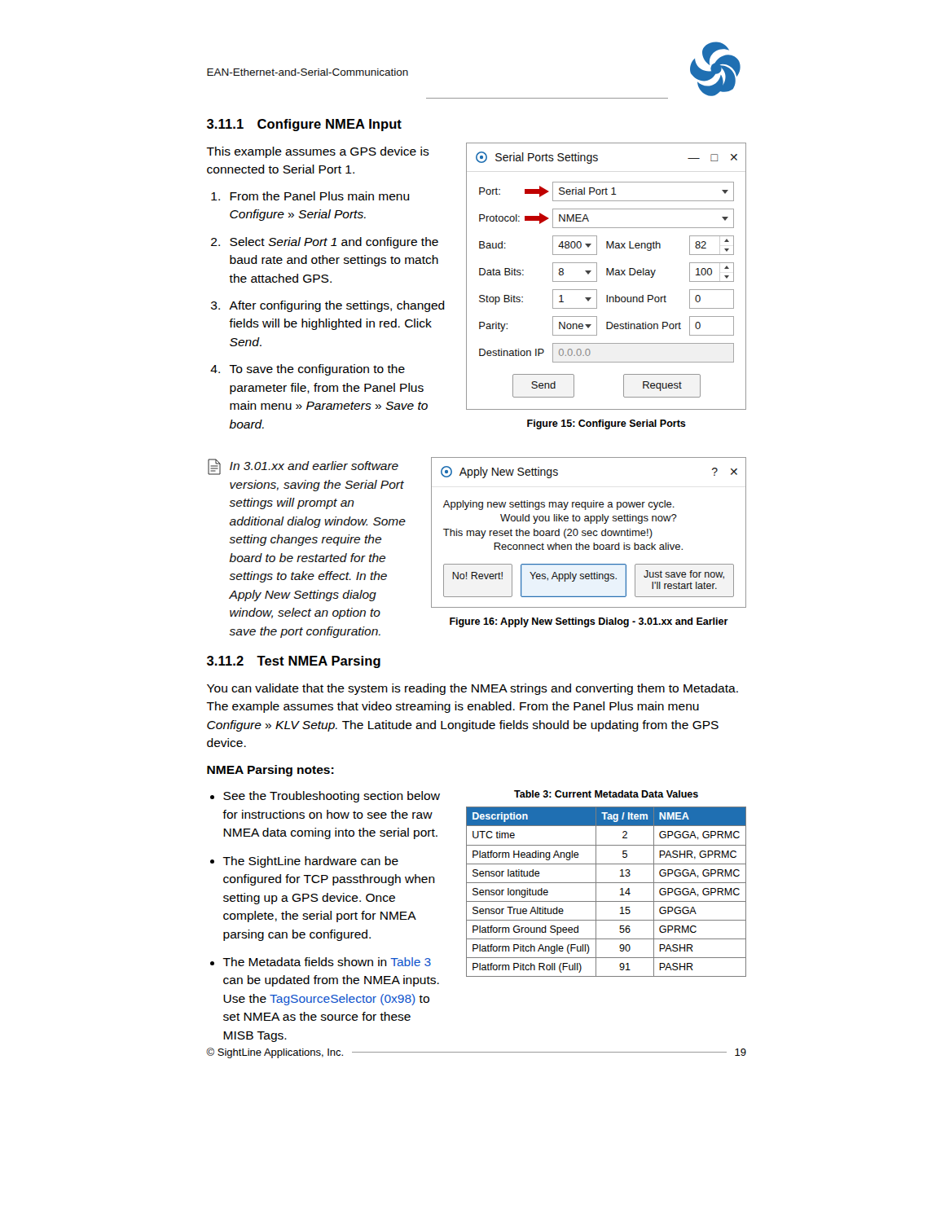EAN-Ethernet-and-Serial-Communication
3.11.1 Configure NMEA Input
This example assumes a GPS device is connected to Serial Port 1.
From the Panel Plus main menu Configure » Serial Ports.
Select Serial Port 1 and configure the baud rate and other settings to match the attached GPS.
After configuring the settings, changed fields will be highlighted in red. Click Send.
To save the configuration to the parameter file, from the Panel Plus main menu » Parameters » Save to board.
Serial Ports Settings
—□✕
Port:
Serial Port 1
Protocol:
NMEA
Baud:
4800
Max Length
82
Data Bits:
8
Max Delay
100
Stop Bits:
1
Inbound Port
0
Parity:
None
Destination Port
0
Destination IP
0.0.0.0
Send
Request
Figure 15: Configure Serial Ports
In 3.01.xx and earlier software versions, saving the Serial Port settings will prompt an additional dialog window. Some setting changes require the board to be restarted for the settings to take effect. In the Apply New Settings dialog window, select an option to save the port configuration.
Apply New Settings
?✕
Applying new settings may require a power cycle. Would you like to apply settings now? This may reset the board (20 sec downtime!) Reconnect when the board is back alive.
No! Revert!
Yes, Apply settings.
Just save for now,
I'll restart later.
Figure 16: Apply New Settings Dialog - 3.01.xx and Earlier
3.11.2 Test NMEA Parsing
You can validate that the system is reading the NMEA strings and converting them to Metadata. The example assumes that video streaming is enabled. From the Panel Plus main menu Configure » KLV Setup. The Latitude and Longitude fields should be updating from the GPS device.
NMEA Parsing notes:
See the Troubleshooting section below for instructions on how to see the raw NMEA data coming into the serial port.
The SightLine hardware can be configured for TCP passthrough when setting up a GPS device. Once complete, the serial port for NMEA parsing can be configured.
The Metadata fields shown in Table 3 can be updated from the NMEA inputs. Use the TagSourceSelector (0x98) to set NMEA as the source for these MISB Tags.
Table 3: Current Metadata Data Values
| Description | Tag / Item | NMEA |
| --- | --- | --- |
| UTC time | 2 | GPGGA, GPRMC |
| Platform Heading Angle | 5 | PASHR, GPRMC |
| Sensor latitude | 13 | GPGGA, GPRMC |
| Sensor longitude | 14 | GPGGA, GPRMC |
| Sensor True Altitude | 15 | GPGGA |
| Platform Ground Speed | 56 | GPRMC |
| Platform Pitch Angle (Full) | 90 | PASHR |
| Platform Pitch Roll (Full) | 91 | PASHR |
© SightLine Applications, Inc.
19